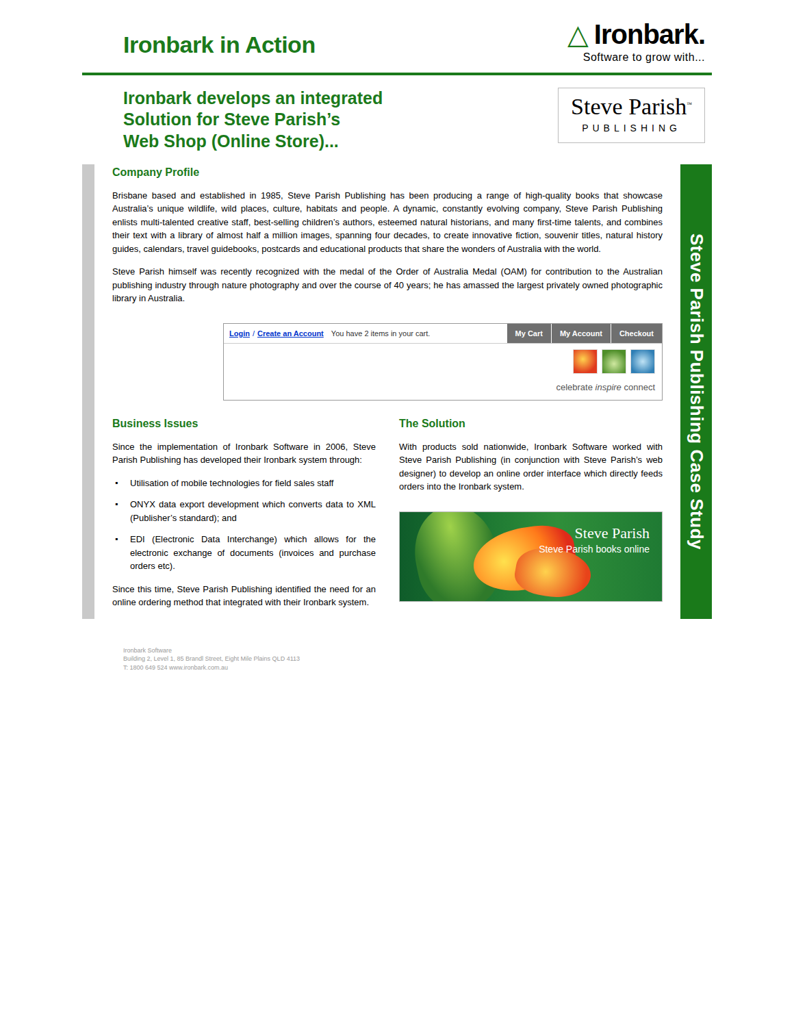Ironbark in Action
△
Ironbark.
Software to grow with...
Ironbark develops an integrated
Solution for Steve Parish’s
Web Shop (Online Store)...
Steve Parish™
PUBLISHING
Company Profile
Brisbane based and established in 1985, Steve Parish Publishing has been producing a range of high-quality books that showcase Australia’s unique wildlife, wild places, culture, habitats and people. A dynamic, constantly evolving company, Steve Parish Publishing enlists multi-talented creative staff, best-selling children’s authors, esteemed natural historians, and many first-time talents, and combines their text with a library of almost half a million images, spanning four decades, to create innovative fiction, souvenir titles, natural history guides, calendars, travel guidebooks, postcards and educational products that share the wonders of Australia with the world.
Steve Parish himself was recently recognized with the medal of the Order of Australia Medal (OAM) for contribution to the Australian publishing industry through nature photography and over the course of 40 years; he has amassed the largest privately owned photographic library in Australia.
Login/Create an Account You have 2 items in your cart.
My Cart
My Account
Checkout
celebrate inspire connect
Business Issues
Since the implementation of Ironbark Software in 2006, Steve Parish Publishing has developed their Ironbark system through:
Utilisation of mobile technologies for field sales staff
ONYX data export development which converts data to XML (Publisher’s standard); and
EDI (Electronic Data Interchange) which allows for the electronic exchange of documents (invoices and purchase orders etc).
Since this time, Steve Parish Publishing identified the need for an online ordering method that integrated with their Ironbark system.
The Solution
With products sold nationwide, Ironbark Software worked with Steve Parish Publishing (in conjunction with Steve Parish’s web designer) to develop an online order interface which directly feeds orders into the Ironbark system.
Steve Parish
Steve Parish books online
Steve Parish Publishing Case Study
Ironbark Software
Building 2, Level 1, 85 Brandl Street, Eight Mile Plains QLD 4113
T: 1800 649 524 www.ironbark.com.au